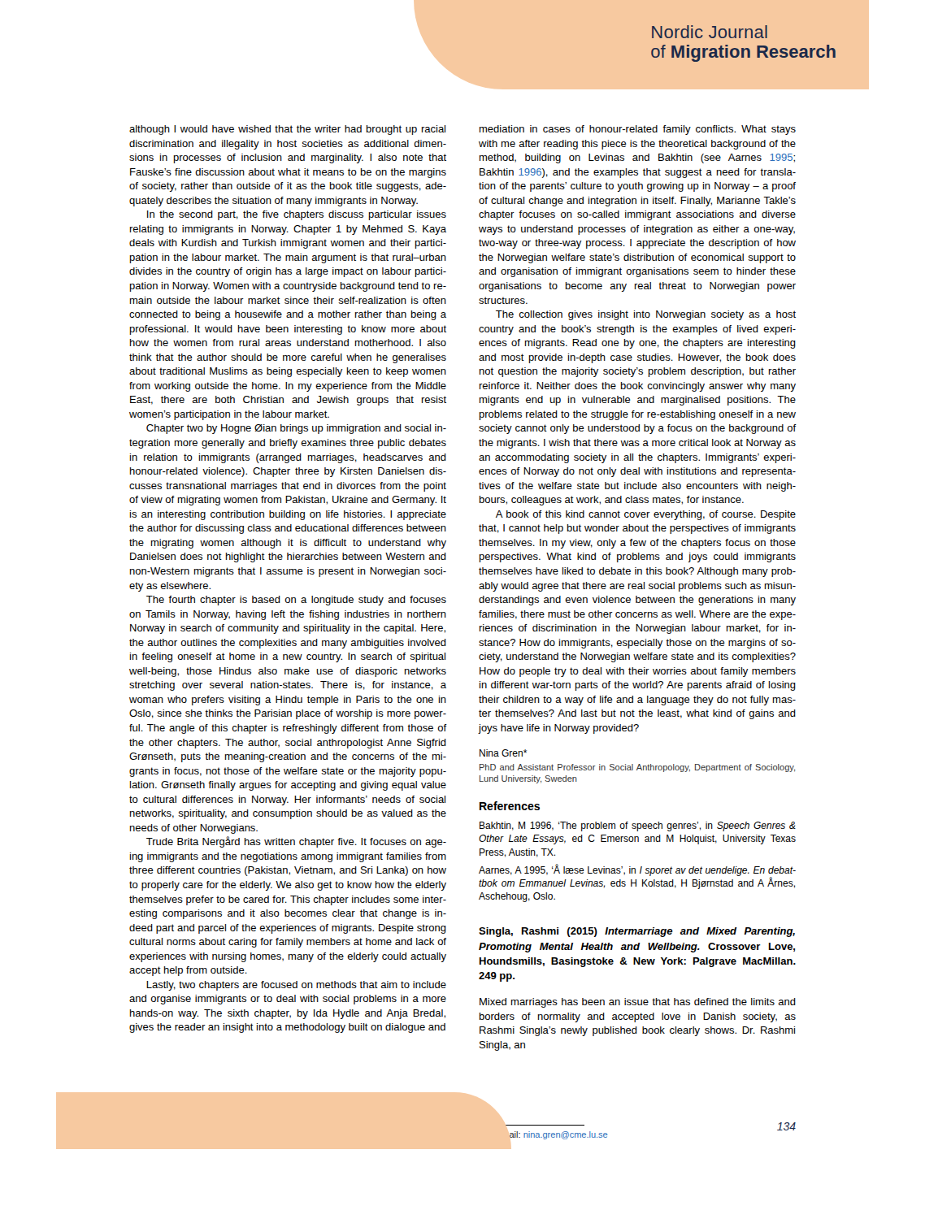Nordic Journal
of Migration Research
although I would have wished that the writer had brought up racial discrimination and illegality in host societies as additional dimensions in processes of inclusion and marginality. I also note that Fauske’s fine discussion about what it means to be on the margins of society, rather than outside of it as the book title suggests, adequately describes the situation of many immigrants in Norway.
In the second part, the five chapters discuss particular issues relating to immigrants in Norway. Chapter 1 by Mehmed S. Kaya deals with Kurdish and Turkish immigrant women and their participation in the labour market. The main argument is that rural–urban divides in the country of origin has a large impact on labour participation in Norway. Women with a countryside background tend to remain outside the labour market since their self-realization is often connected to being a housewife and a mother rather than being a professional. It would have been interesting to know more about how the women from rural areas understand motherhood. I also think that the author should be more careful when he generalises about traditional Muslims as being especially keen to keep women from working outside the home. In my experience from the Middle East, there are both Christian and Jewish groups that resist women’s participation in the labour market.
Chapter two by Hogne Øian brings up immigration and social integration more generally and briefly examines three public debates in relation to immigrants (arranged marriages, headscarves and honour-related violence). Chapter three by Kirsten Danielsen discusses transnational marriages that end in divorces from the point of view of migrating women from Pakistan, Ukraine and Germany. It is an interesting contribution building on life histories. I appreciate the author for discussing class and educational differences between the migrating women although it is difficult to understand why Danielsen does not highlight the hierarchies between Western and non-Western migrants that I assume is present in Norwegian society as elsewhere.
The fourth chapter is based on a longitude study and focuses on Tamils in Norway, having left the fishing industries in northern Norway in search of community and spirituality in the capital. Here, the author outlines the complexities and many ambiguities involved in feeling oneself at home in a new country. In search of spiritual well-being, those Hindus also make use of diasporic networks stretching over several nation-states. There is, for instance, a woman who prefers visiting a Hindu temple in Paris to the one in Oslo, since she thinks the Parisian place of worship is more powerful. The angle of this chapter is refreshingly different from those of the other chapters. The author, social anthropologist Anne Sigfrid Grønseth, puts the meaning-creation and the concerns of the migrants in focus, not those of the welfare state or the majority population. Grønseth finally argues for accepting and giving equal value to cultural differences in Norway. Her informants’ needs of social networks, spirituality, and consumption should be as valued as the needs of other Norwegians.
Trude Brita Nergård has written chapter five. It focuses on ageing immigrants and the negotiations among immigrant families from three different countries (Pakistan, Vietnam, and Sri Lanka) on how to properly care for the elderly. We also get to know how the elderly themselves prefer to be cared for. This chapter includes some interesting comparisons and it also becomes clear that change is indeed part and parcel of the experiences of migrants. Despite strong cultural norms about caring for family members at home and lack of experiences with nursing homes, many of the elderly could actually accept help from outside.
Lastly, two chapters are focused on methods that aim to include and organise immigrants or to deal with social problems in a more hands-on way. The sixth chapter, by Ida Hydle and Anja Bredal, gives the reader an insight into a methodology built on dialogue and
mediation in cases of honour-related family conflicts. What stays with me after reading this piece is the theoretical background of the method, building on Levinas and Bakhtin (see Aarnes 1995; Bakhtin 1996), and the examples that suggest a need for translation of the parents’ culture to youth growing up in Norway – a proof of cultural change and integration in itself. Finally, Marianne Takle’s chapter focuses on so-called immigrant associations and diverse ways to understand processes of integration as either a one-way, two-way or three-way process. I appreciate the description of how the Norwegian welfare state’s distribution of economical support to and organisation of immigrant organisations seem to hinder these organisations to become any real threat to Norwegian power structures.
The collection gives insight into Norwegian society as a host country and the book’s strength is the examples of lived experiences of migrants. Read one by one, the chapters are interesting and most provide in-depth case studies. However, the book does not question the majority society’s problem description, but rather reinforce it. Neither does the book convincingly answer why many migrants end up in vulnerable and marginalised positions. The problems related to the struggle for re-establishing oneself in a new society cannot only be understood by a focus on the background of the migrants. I wish that there was a more critical look at Norway as an accommodating society in all the chapters. Immigrants’ experiences of Norway do not only deal with institutions and representatives of the welfare state but include also encounters with neighbours, colleagues at work, and class mates, for instance.
A book of this kind cannot cover everything, of course. Despite that, I cannot help but wonder about the perspectives of immigrants themselves. In my view, only a few of the chapters focus on those perspectives. What kind of problems and joys could immigrants themselves have liked to debate in this book? Although many probably would agree that there are real social problems such as misunderstandings and even violence between the generations in many families, there must be other concerns as well. Where are the experiences of discrimination in the Norwegian labour market, for instance? How do immigrants, especially those on the margins of society, understand the Norwegian welfare state and its complexities? How do people try to deal with their worries about family members in different war-torn parts of the world? Are parents afraid of losing their children to a way of life and a language they do not fully master themselves? And last but not the least, what kind of gains and joys have life in Norway provided?
Nina Gren*
PhD and Assistant Professor in Social Anthropology, Department of Sociology, Lund University, Sweden
References
Bakhtin, M 1996, ‘The problem of speech genres’, in Speech Genres & Other Late Essays, ed C Emerson and M Holquist, University Texas Press, Austin, TX.
Aarnes, A 1995, ‘Å læse Levinas’, in I sporet av det uendelige. En debattbok om Emmanuel Levinas, eds H Kolstad, H Bjørnstad and A Årnes, Aschehoug, Oslo.
Singla, Rashmi (2015) Intermarriage and Mixed Parenting, Promoting Mental Health and Wellbeing. Crossover Love, Houndsmills, Basingstoke & New York: Palgrave MacMillan. 249 pp.
Mixed marriages has been an issue that has defined the limits and borders of normality and accepted love in Danish society, as Rashmi Singla’s newly published book clearly shows. Dr. Rashmi Singla, an
* E-mail: nina.gren@cme.lu.se
134